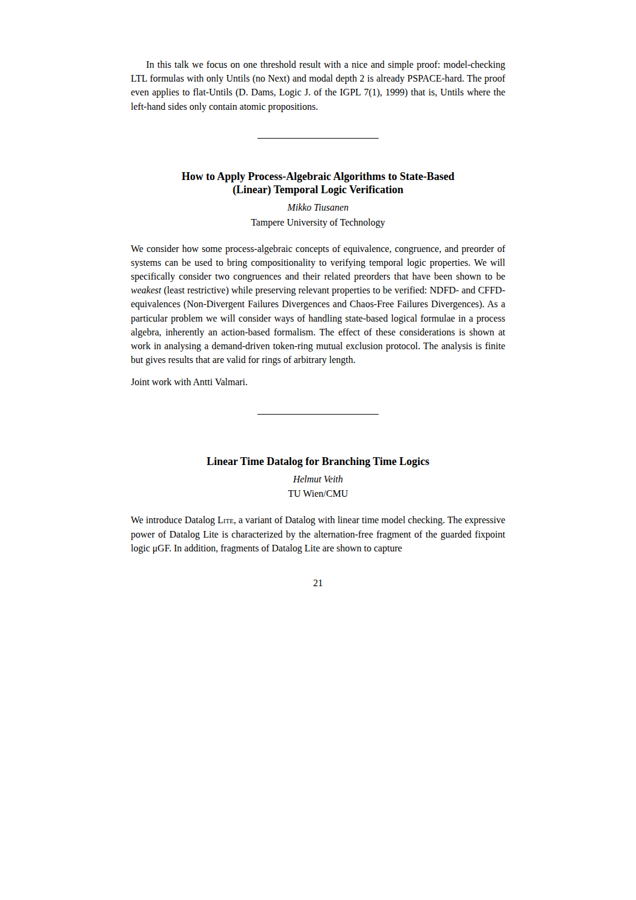In this talk we focus on one threshold result with a nice and simple proof: model-checking LTL formulas with only Untils (no Next) and modal depth 2 is already PSPACE-hard. The proof even applies to flat-Untils (D. Dams, Logic J. of the IGPL 7(1), 1999) that is, Untils where the left-hand sides only contain atomic propositions.
How to Apply Process-Algebraic Algorithms to State-Based
(Linear) Temporal Logic Verification
Mikko Tiusanen
Tampere University of Technology
We consider how some process-algebraic concepts of equivalence, congruence, and preorder of systems can be used to bring compositionality to verifying temporal logic properties. We will specifically consider two congruences and their related preorders that have been shown to be weakest (least restrictive) while preserving relevant properties to be verified: NDFD- and CFFD-equivalences (Non-Divergent Failures Divergences and Chaos-Free Failures Divergences). As a particular problem we will consider ways of handling state-based logical formulae in a process algebra, inherently an action-based formalism. The effect of these considerations is shown at work in analysing a demand-driven token-ring mutual exclusion protocol. The analysis is finite but gives results that are valid for rings of arbitrary length.
Joint work with Antti Valmari.
Linear Time Datalog for Branching Time Logics
Helmut Veith
TU Wien/CMU
We introduce Datalog Lite, a variant of Datalog with linear time model checking. The expressive power of Datalog Lite is characterized by the alternation-free fragment of the guarded fixpoint logic μGF. In addition, fragments of Datalog Lite are shown to capture
21